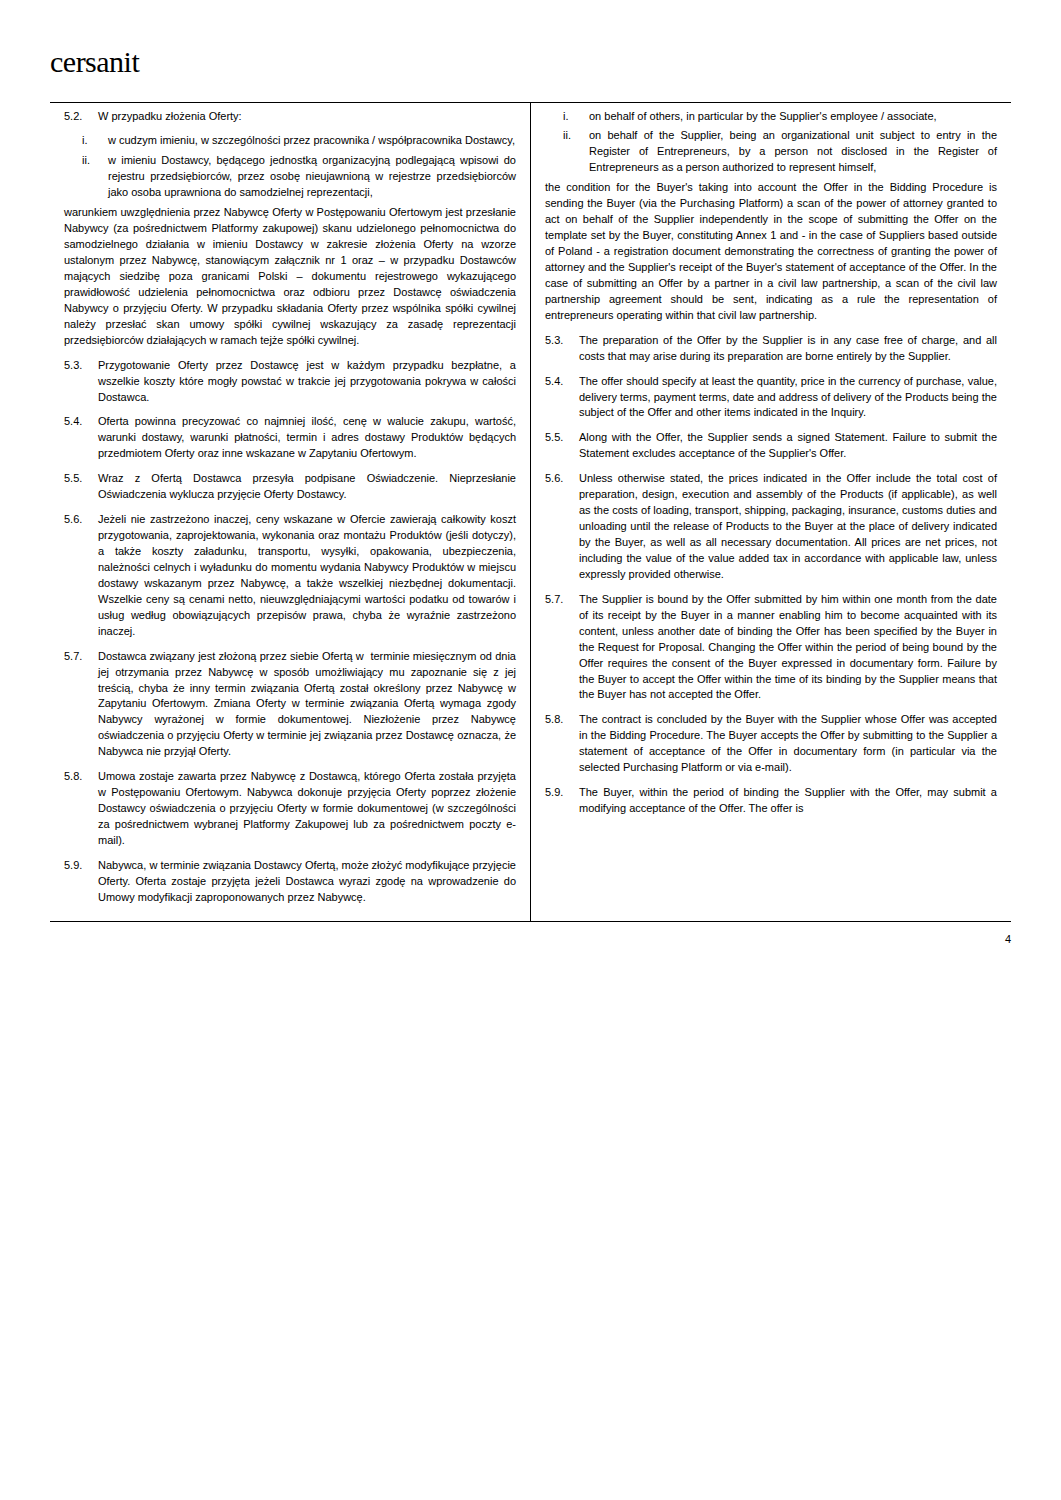cersanit
| 5.2. W przypadku złożenia Oferty: i. w cudzym imieniu, w szczególności przez pracownika / współpracownika Dostawcy, ii. w imieniu Dostawcy, będącego jednostką organizacyjną podlegającą wpisowi do rejestru przedsiębiorców, przez osobę nieujawnioną w rejestrze przedsiębiorców jako osoba uprawniona do samodzielnej reprezentacji, warunkiem uwzględnienia przez Nabywcę Oferty w Postępowaniu Ofertowym jest przesłanie Nabywcy (za pośrednictwem Platformy zakupowej) skanu udzielonego pełnomocnictwa do samodzielnego działania w imieniu Dostawcy w zakresie złożenia Oferty na wzorze ustalonym przez Nabywcę, stanowiącym załącznik nr 1 oraz – w przypadku Dostawców mających siedzibę poza granicami Polski – dokumentu rejestrowego wykazującego prawidłowość udzielenia pełnomocnictwa oraz odbioru przez Dostawcę oświadczenia Nabywcy o przyjęciu Oferty. W przypadku składania Oferty przez wspólnika spółki cywilnej należy przesłać skan umowy spółki cywilnej wskazujący za zasadę reprezentacji przedsiębiorców działających w ramach tejże spółki cywilnej. 5.3. Przygotowanie Oferty przez Dostawcę jest w każdym przypadku bezpłatne, a wszelkie koszty które mogły powstać w trakcie jej przygotowania pokrywa w całości Dostawca. 5.4. Oferta powinna precyzować co najmniej ilość, cenę w walucie zakupu, wartość, warunki dostawy, warunki płatności, termin i adres dostawy Produktów będących przedmiotem Oferty oraz inne wskazane w Zapytaniu Ofertowym. 5.5. Wraz z Ofertą Dostawca przesyła podpisane Oświadczenie. Nieprzesłanie Oświadczenia wyklucza przyjęcie Oferty Dostawcy. 5.6. Jeżeli nie zastrzeżono inaczej, ceny wskazane w Ofercie zawierają całkowity koszt przygotowania, zaprojektowania, wykonania oraz montażu Produktów (jeśli dotyczy), a także koszty załadunku, transportu, wysyłki, opakowania, ubezpieczenia, należności celnych i wyładunku do momentu wydania Nabywcy Produktów w miejscu dostawy wskazanym przez Nabywcę, a także wszelkiej niezbędnej dokumentacji. Wszelkie ceny są cenami netto, nieuwzględniającymi wartości podatku od towarów i usług według obowiązujących przepisów prawa, chyba że wyraźnie zastrzeżono inaczej. 5.7. Dostawca związany jest złożoną przez siebie Ofertą w terminie miesięcznym od dnia jej otrzymania przez Nabywcę w sposób umożliwiający mu zapoznanie się z jej treścią, chyba że inny termin związania Ofertą został określony przez Nabywcę w Zapytaniu Ofertowym. Zmiana Oferty w terminie związania Ofertą wymaga zgody Nabywcy wyrażonej w formie dokumentowej. Niezłożenie przez Nabywcę oświadczenia o przyjęciu Oferty w terminie jej związania przez Dostawcę oznacza, że Nabywca nie przyjął Oferty. 5.8. Umowa zostaje zawarta przez Nabywcę z Dostawcą, którego Oferta została przyjęta w Postępowaniu Ofertowym. Nabywca dokonuje przyjęcia Oferty poprzez złożenie Dostawcy oświadczenia o przyjęciu Oferty w formie dokumentowej (w szczególności za pośrednictwem wybranej Platformy Zakupowej lub za pośrednictwem poczty e-mail). 5.9. Nabywca, w terminie związania Dostawcy Ofertą, może złożyć modyfikujące przyjęcie Oferty. Oferta zostaje przyjęta jeżeli Dostawca wyrazi zgodę na wprowadzenie do Umowy modyfikacji zaproponowanych przez Nabywcę. | i. on behalf of others, in particular by the Supplier's employee / associate, ii. on behalf of the Supplier, being an organizational unit subject to entry in the Register of Entrepreneurs, by a person not disclosed in the Register of Entrepreneurs as a person authorized to represent himself, the condition for the Buyer's taking into account the Offer in the Bidding Procedure is sending the Buyer (via the Purchasing Platform) a scan of the power of attorney granted to act on behalf of the Supplier independently in the scope of submitting the Offer on the template set by the Buyer, constituting Annex 1 and - in the case of Suppliers based outside of Poland - a registration document demonstrating the correctness of granting the power of attorney and the Supplier's receipt of the Buyer's statement of acceptance of the Offer. In the case of submitting an Offer by a partner in a civil law partnership, a scan of the civil law partnership agreement should be sent, indicating as a rule the representation of entrepreneurs operating within that civil law partnership. 5.3. The preparation of the Offer by the Supplier is in any case free of charge, and all costs that may arise during its preparation are borne entirely by the Supplier. 5.4. The offer should specify at least the quantity, price in the currency of purchase, value, delivery terms, payment terms, date and address of delivery of the Products being the subject of the Offer and other items indicated in the Inquiry. 5.5. Along with the Offer, the Supplier sends a signed Statement. Failure to submit the Statement excludes acceptance of the Supplier's Offer. 5.6. Unless otherwise stated, the prices indicated in the Offer include the total cost of preparation, design, execution and assembly of the Products (if applicable), as well as the costs of loading, transport, shipping, packaging, insurance, customs duties and unloading until the release of Products to the Buyer at the place of delivery indicated by the Buyer, as well as all necessary documentation. All prices are net prices, not including the value of the value added tax in accordance with applicable law, unless expressly provided otherwise. 5.7. The Supplier is bound by the Offer submitted by him within one month from the date of its receipt by the Buyer in a manner enabling him to become acquainted with its content, unless another date of binding the Offer has been specified by the Buyer in the Request for Proposal. Changing the Offer within the period of being bound by the Offer requires the consent of the Buyer expressed in documentary form. Failure by the Buyer to accept the Offer within the time of its binding by the Supplier means that the Buyer has not accepted the Offer. 5.8. The contract is concluded by the Buyer with the Supplier whose Offer was accepted in the Bidding Procedure. The Buyer accepts the Offer by submitting to the Supplier a statement of acceptance of the Offer in documentary form (in particular via the selected Purchasing Platform or via e-mail). 5.9. The Buyer, within the period of binding the Supplier with the Offer, may submit a modifying acceptance of the Offer. The offer is |
4